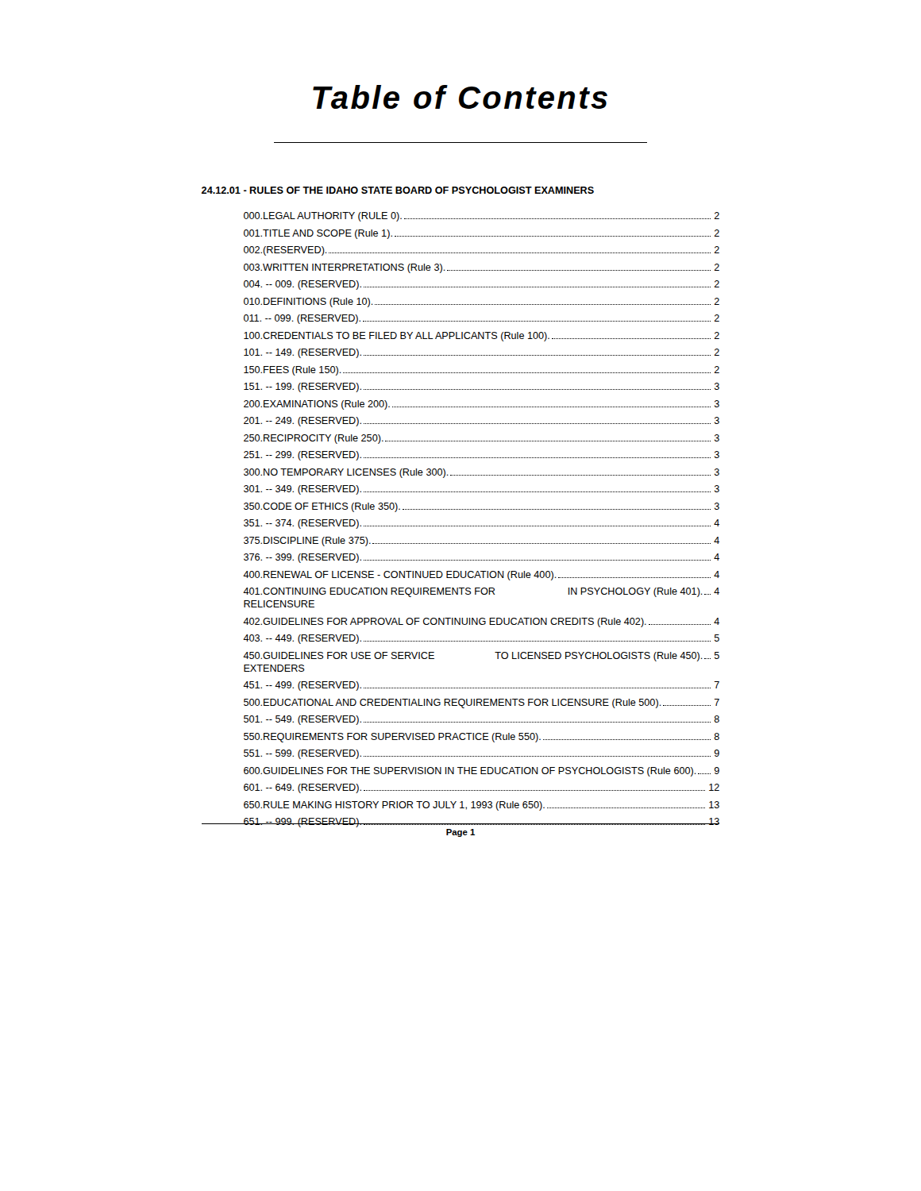Table of Contents
24.12.01 - RULES OF THE IDAHO STATE BOARD OF PSYCHOLOGIST EXAMINERS
000.LEGAL AUTHORITY (RULE 0). 2
001.TITLE AND SCOPE (Rule 1). 2
002.(RESERVED). 2
003.WRITTEN INTERPRETATIONS (Rule 3). 2
004. -- 009. (RESERVED). 2
010.DEFINITIONS (Rule 10). 2
011. -- 099. (RESERVED). 2
100.CREDENTIALS TO BE FILED BY ALL APPLICANTS (Rule 100). 2
101. -- 149. (RESERVED). 2
150.FEES (Rule 150). 2
151. -- 199. (RESERVED). 3
200.EXAMINATIONS (Rule 200). 3
201. -- 249. (RESERVED). 3
250.RECIPROCITY (Rule 250). 3
251. -- 299. (RESERVED). 3
300.NO TEMPORARY LICENSES (Rule 300). 3
301. -- 349. (RESERVED). 3
350.CODE OF ETHICS (Rule 350). 3
351. -- 374. (RESERVED). 4
375.DISCIPLINE (Rule 375). 4
376. -- 399. (RESERVED). 4
400.RENEWAL OF LICENSE - CONTINUED EDUCATION (Rule 400). 4
401.CONTINUING EDUCATION REQUIREMENTS FOR RELICENSURE IN PSYCHOLOGY (Rule 401). 4
402.GUIDELINES FOR APPROVAL OF CONTINUING EDUCATION CREDITS (Rule 402). 4
403. -- 449. (RESERVED). 5
450.GUIDELINES FOR USE OF SERVICE EXTENDERS TO LICENSED PSYCHOLOGISTS (Rule 450). 5
451. -- 499. (RESERVED). 7
500.EDUCATIONAL AND CREDENTIALING REQUIREMENTS FOR LICENSURE (Rule 500). 7
501. -- 549. (RESERVED). 8
550.REQUIREMENTS FOR SUPERVISED PRACTICE (Rule 550). 8
551. -- 599. (RESERVED). 9
600.GUIDELINES FOR THE SUPERVISION IN THE EDUCATION OF PSYCHOLOGISTS (Rule 600). 9
601. -- 649. (RESERVED). 12
650.RULE MAKING HISTORY PRIOR TO JULY 1, 1993 (Rule 650). 13
651. -- 999. (RESERVED). 13
Page 1